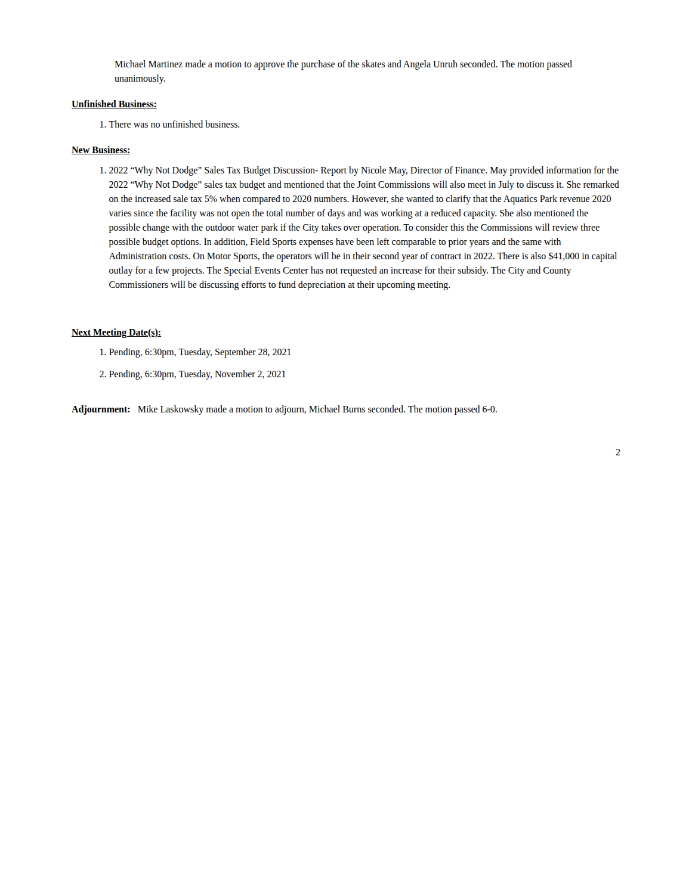Michael Martinez made a motion to approve the purchase of the skates and Angela Unruh seconded. The motion passed unanimously.
Unfinished Business:
There was no unfinished business.
New Business:
2022 “Why Not Dodge” Sales Tax Budget Discussion- Report by Nicole May, Director of Finance. May provided information for the 2022 “Why Not Dodge” sales tax budget and mentioned that the Joint Commissions will also meet in July to discuss it. She remarked on the increased sale tax 5% when compared to 2020 numbers. However, she wanted to clarify that the Aquatics Park revenue 2020 varies since the facility was not open the total number of days and was working at a reduced capacity. She also mentioned the possible change with the outdoor water park if the City takes over operation. To consider this the Commissions will review three possible budget options. In addition, Field Sports expenses have been left comparable to prior years and the same with Administration costs. On Motor Sports, the operators will be in their second year of contract in 2022. There is also $41,000 in capital outlay for a few projects. The Special Events Center has not requested an increase for their subsidy. The City and County Commissioners will be discussing efforts to fund depreciation at their upcoming meeting.
Next Meeting Date(s):
Pending, 6:30pm, Tuesday, September 28, 2021
Pending, 6:30pm, Tuesday, November 2, 2021
Adjournment: Mike Laskowsky made a motion to adjourn, Michael Burns seconded. The motion passed 6-0.
2